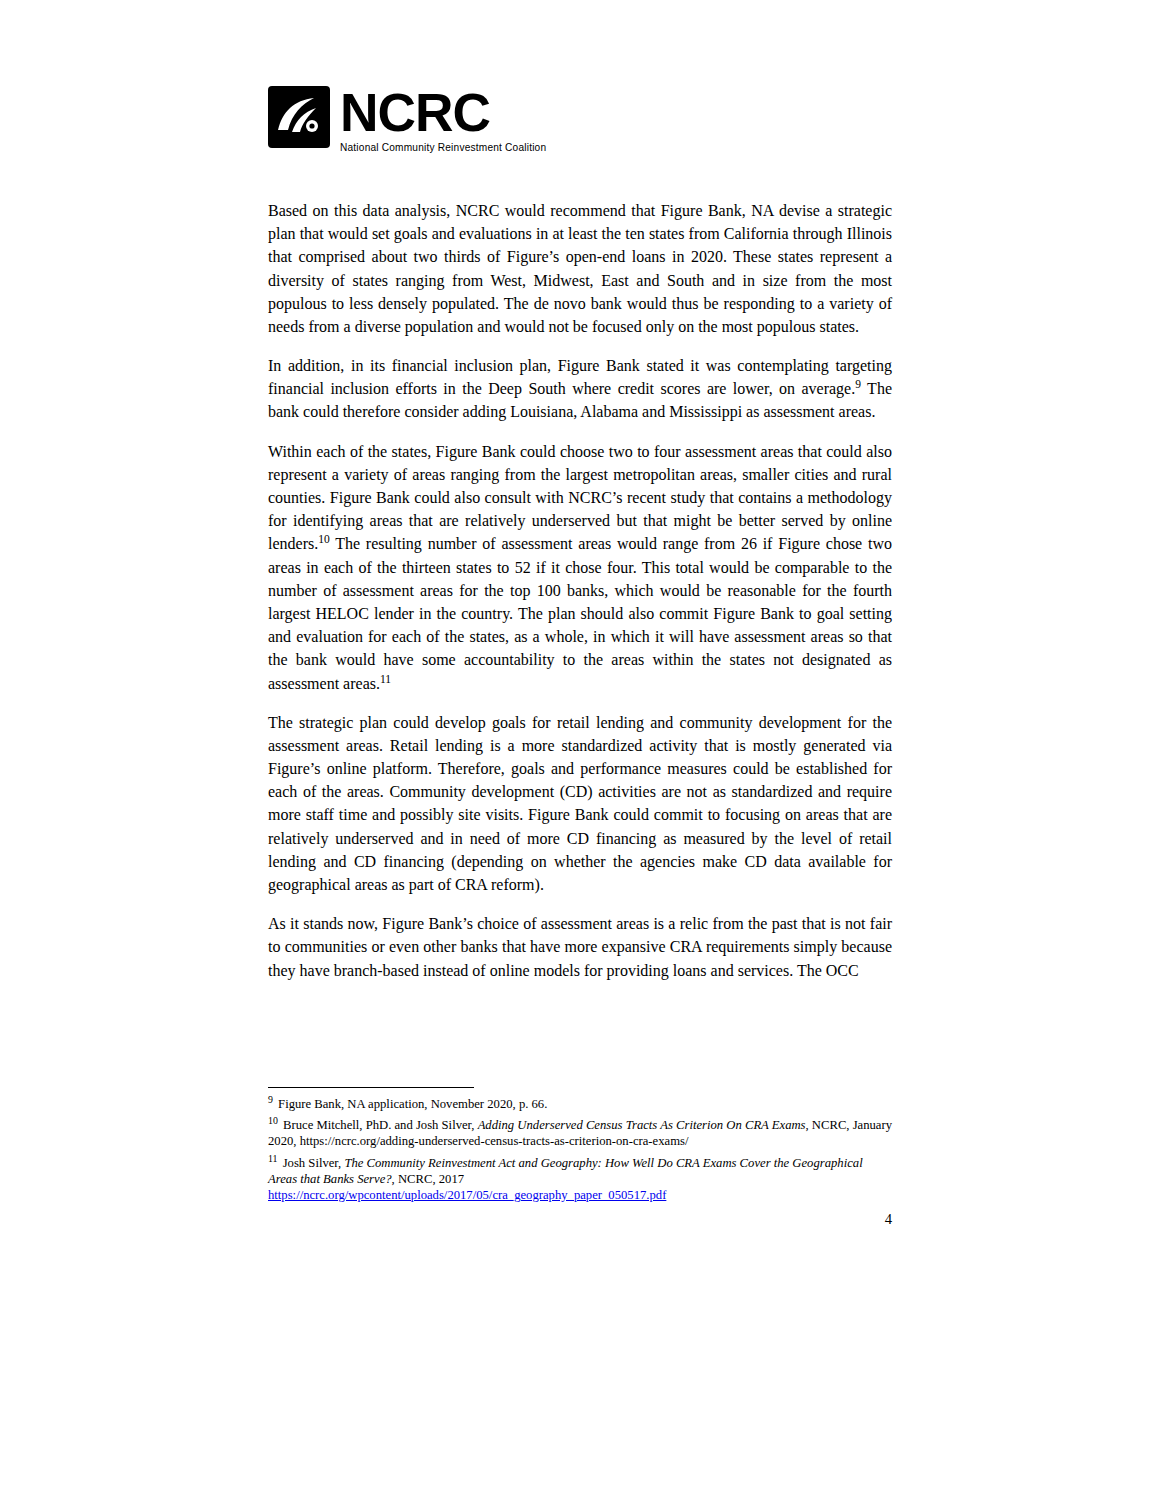NCRC
National Community Reinvestment Coalition
Based on this data analysis, NCRC would recommend that Figure Bank, NA devise a strategic plan that would set goals and evaluations in at least the ten states from California through Illinois that comprised about two thirds of Figure’s open-end loans in 2020. These states represent a diversity of states ranging from West, Midwest, East and South and in size from the most populous to less densely populated. The de novo bank would thus be responding to a variety of needs from a diverse population and would not be focused only on the most populous states.
In addition, in its financial inclusion plan, Figure Bank stated it was contemplating targeting financial inclusion efforts in the Deep South where credit scores are lower, on average.9 The bank could therefore consider adding Louisiana, Alabama and Mississippi as assessment areas.
Within each of the states, Figure Bank could choose two to four assessment areas that could also represent a variety of areas ranging from the largest metropolitan areas, smaller cities and rural counties. Figure Bank could also consult with NCRC’s recent study that contains a methodology for identifying areas that are relatively underserved but that might be better served by online lenders.10 The resulting number of assessment areas would range from 26 if Figure chose two areas in each of the thirteen states to 52 if it chose four. This total would be comparable to the number of assessment areas for the top 100 banks, which would be reasonable for the fourth largest HELOC lender in the country. The plan should also commit Figure Bank to goal setting and evaluation for each of the states, as a whole, in which it will have assessment areas so that the bank would have some accountability to the areas within the states not designated as assessment areas.11
The strategic plan could develop goals for retail lending and community development for the assessment areas. Retail lending is a more standardized activity that is mostly generated via Figure’s online platform. Therefore, goals and performance measures could be established for each of the areas. Community development (CD) activities are not as standardized and require more staff time and possibly site visits. Figure Bank could commit to focusing on areas that are relatively underserved and in need of more CD financing as measured by the level of retail lending and CD financing (depending on whether the agencies make CD data available for geographical areas as part of CRA reform).
As it stands now, Figure Bank’s choice of assessment areas is a relic from the past that is not fair to communities or even other banks that have more expansive CRA requirements simply because they have branch-based instead of online models for providing loans and services. The OCC
9 Figure Bank, NA application, November 2020, p. 66.
10 Bruce Mitchell, PhD. and Josh Silver, Adding Underserved Census Tracts As Criterion On CRA Exams, NCRC, January 2020, https://ncrc.org/adding-underserved-census-tracts-as-criterion-on-cra-exams/
11 Josh Silver, The Community Reinvestment Act and Geography: How Well Do CRA Exams Cover the Geographical Areas that Banks Serve?, NCRC, 2017
https://ncrc.org/wpcontent/uploads/2017/05/cra_geography_paper_050517.pdf
4